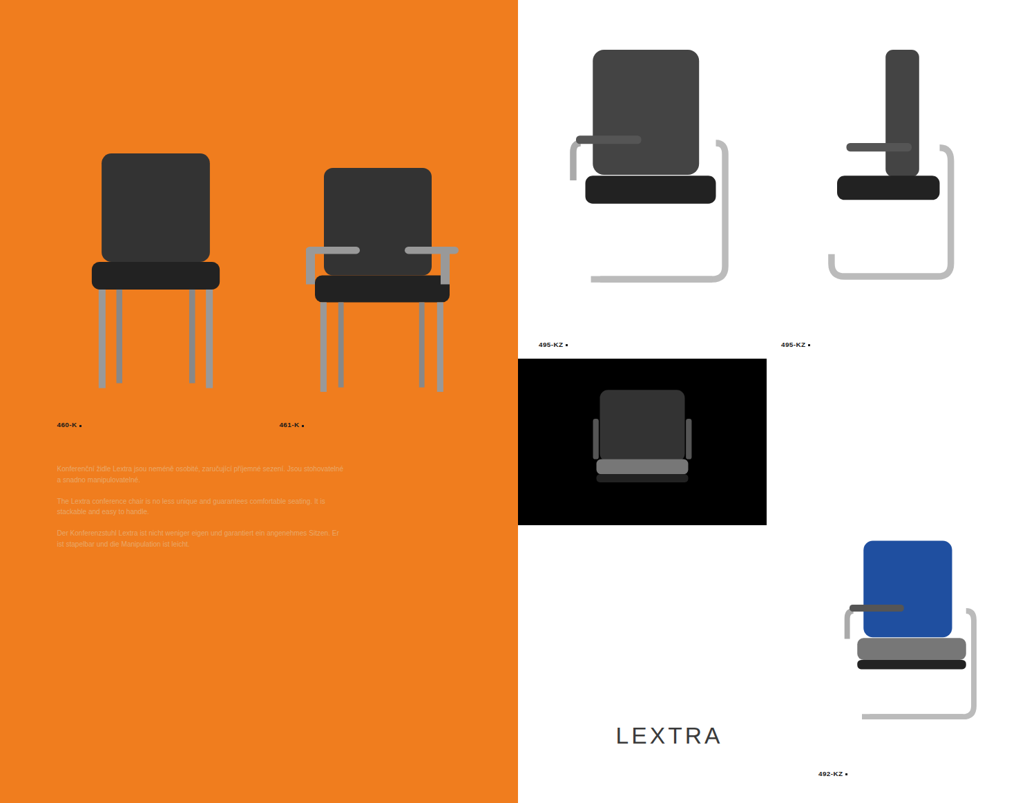460-K
461-K
Konferenční židle Lextra jsou neméně osobité, zaručující příjemné sezení. Jsou stohovatelné a snadno manipulovatelné.
The Lextra conference chair is no less unique and guarantees comfortable seating. It is stackable and easy to handle.
Der Konferenzstuhl Lextra ist nicht weniger eigen und garantiert ein angenehmes Sitzen. Er ist stapelbar und die Manipulation ist leicht.
495-KZ
495-KZ
LEXTRA
492-KZ